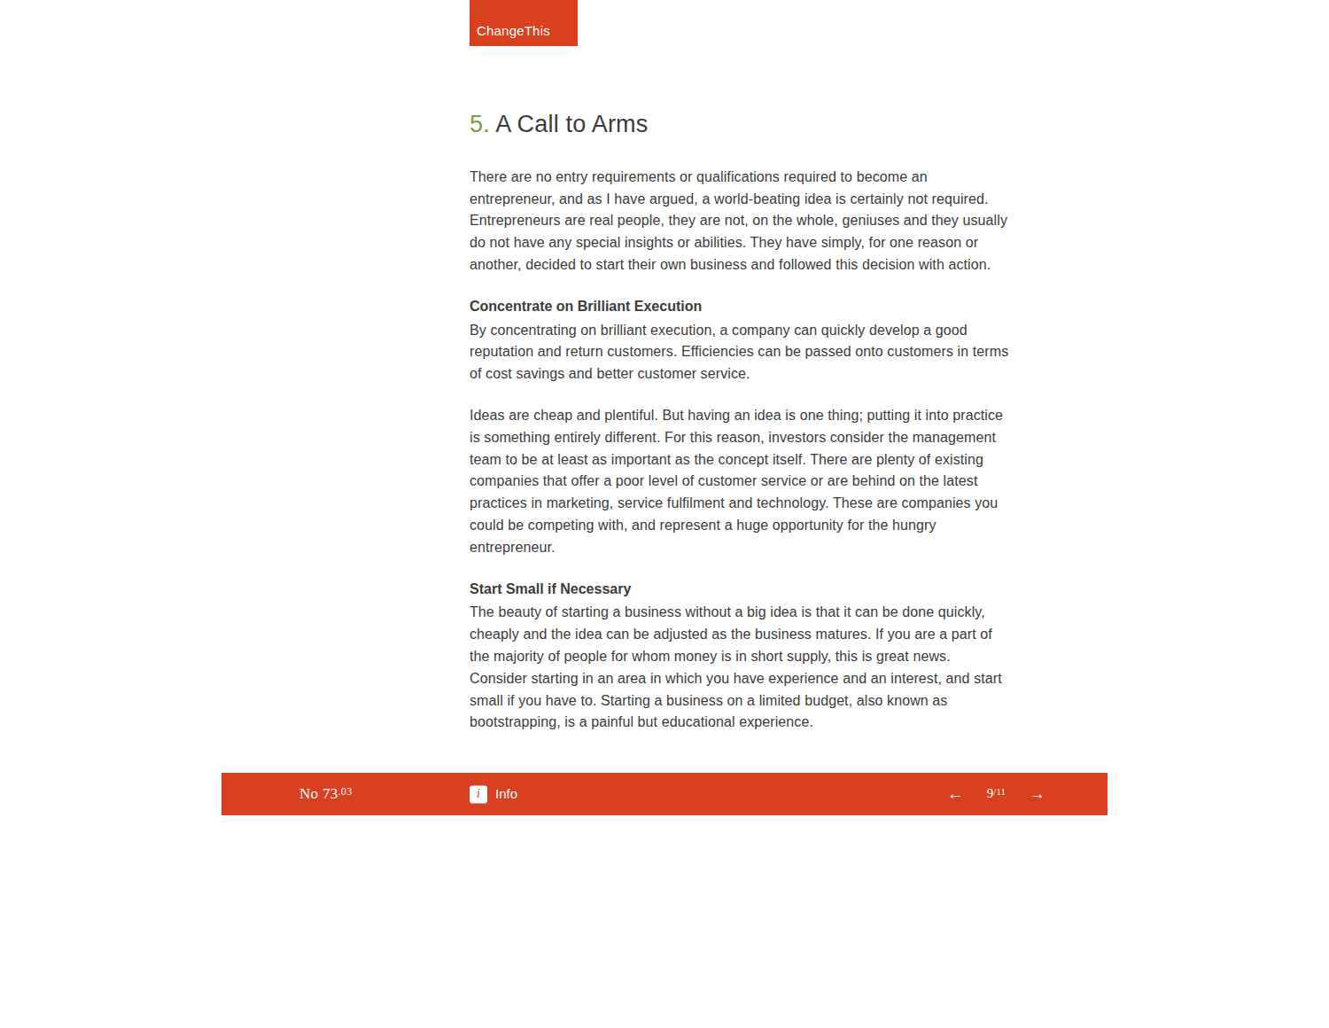ChangeThis
5. A Call to Arms
There are no entry requirements or qualifications required to become an entrepreneur, and as I have argued, a world-beating idea is certainly not required. Entrepreneurs are real people, they are not, on the whole, geniuses and they usually do not have any special insights or abilities. They have simply, for one reason or another, decided to start their own business and followed this decision with action.
Concentrate on Brilliant Execution
By concentrating on brilliant execution, a company can quickly develop a good reputation and return customers. Efficiencies can be passed onto customers in terms of cost savings and better customer service.
Ideas are cheap and plentiful. But having an idea is one thing; putting it into practice is something entirely different. For this reason, investors consider the management team to be at least as important as the concept itself. There are plenty of existing companies that offer a poor level of customer service or are behind on the latest practices in marketing, service fulfilment and technology. These are companies you could be competing with, and represent a huge opportunity for the hungry entrepreneur.
Start Small if Necessary
The beauty of starting a business without a big idea is that it can be done quickly, cheaply and the idea can be adjusted as the business matures. If you are a part of the majority of people for whom money is in short supply, this is great news. Consider starting in an area in which you have experience and an interest, and start small if you have to. Starting a business on a limited budget, also known as bootstrapping, is a painful but educational experience.
No 73.03
iInfo
← 9/11 →